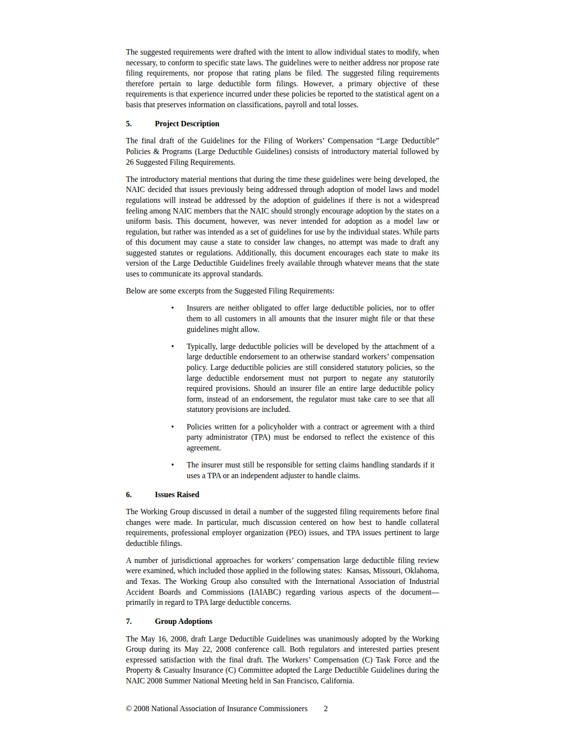The suggested requirements were drafted with the intent to allow individual states to modify, when necessary, to conform to specific state laws. The guidelines were to neither address nor propose rate filing requirements, nor propose that rating plans be filed. The suggested filing requirements therefore pertain to large deductible form filings. However, a primary objective of these requirements is that experience incurred under these policies be reported to the statistical agent on a basis that preserves information on classifications, payroll and total losses.
5. Project Description
The final draft of the Guidelines for the Filing of Workers’ Compensation “Large Deductible” Policies & Programs (Large Deductible Guidelines) consists of introductory material followed by 26 Suggested Filing Requirements.
The introductory material mentions that during the time these guidelines were being developed, the NAIC decided that issues previously being addressed through adoption of model laws and model regulations will instead be addressed by the adoption of guidelines if there is not a widespread feeling among NAIC members that the NAIC should strongly encourage adoption by the states on a uniform basis. This document, however, was never intended for adoption as a model law or regulation, but rather was intended as a set of guidelines for use by the individual states. While parts of this document may cause a state to consider law changes, no attempt was made to draft any suggested statutes or regulations. Additionally, this document encourages each state to make its version of the Large Deductible Guidelines freely available through whatever means that the state uses to communicate its approval standards.
Below are some excerpts from the Suggested Filing Requirements:
Insurers are neither obligated to offer large deductible policies, nor to offer them to all customers in all amounts that the insurer might file or that these guidelines might allow.
Typically, large deductible policies will be developed by the attachment of a large deductible endorsement to an otherwise standard workers’ compensation policy. Large deductible policies are still considered statutory policies, so the large deductible endorsement must not purport to negate any statutorily required provisions. Should an insurer file an entire large deductible policy form, instead of an endorsement, the regulator must take care to see that all statutory provisions are included.
Policies written for a policyholder with a contract or agreement with a third party administrator (TPA) must be endorsed to reflect the existence of this agreement.
The insurer must still be responsible for setting claims handling standards if it uses a TPA or an independent adjuster to handle claims.
6. Issues Raised
The Working Group discussed in detail a number of the suggested filing requirements before final changes were made. In particular, much discussion centered on how best to handle collateral requirements, professional employer organization (PEO) issues, and TPA issues pertinent to large deductible filings.
A number of jurisdictional approaches for workers’ compensation large deductible filing review were examined, which included those applied in the following states: Kansas, Missouri, Oklahoma, and Texas. The Working Group also consulted with the International Association of Industrial Accident Boards and Commissions (IAIABC) regarding various aspects of the document—primarily in regard to TPA large deductible concerns.
7. Group Adoptions
The May 16, 2008, draft Large Deductible Guidelines was unanimously adopted by the Working Group during its May 22, 2008 conference call. Both regulators and interested parties present expressed satisfaction with the final draft. The Workers’ Compensation (C) Task Force and the Property & Casualty Insurance (C) Committee adopted the Large Deductible Guidelines during the NAIC 2008 Summer National Meeting held in San Francisco, California.
© 2008 National Association of Insurance Commissioners2